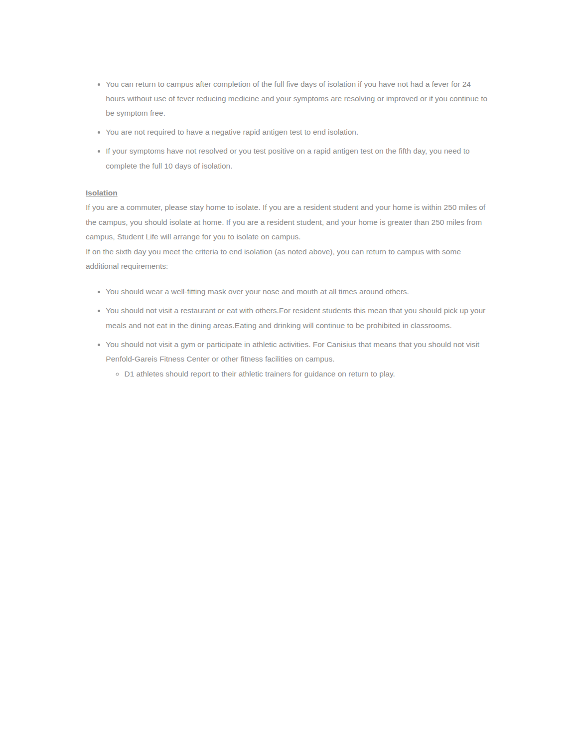You can return to campus after completion of the full five days of isolation if you have not had a fever for 24 hours without use of fever reducing medicine and your symptoms are resolving or improved or if you continue to be symptom free.
You are not required to have a negative rapid antigen test to end isolation.
If your symptoms have not resolved or you test positive on a rapid antigen test on the fifth day, you need to complete the full 10 days of isolation.
Isolation
If you are a commuter, please stay home to isolate. If you are a resident student and your home is within 250 miles of the campus, you should isolate at home. If you are a resident student, and your home is greater than 250 miles from campus, Student Life will arrange for you to isolate on campus.
If on the sixth day you meet the criteria to end isolation (as noted above), you can return to campus with some additional requirements:
You should wear a well-fitting mask over your nose and mouth at all times around others.
You should not visit a restaurant or eat with others.For resident students this mean that you should pick up your meals and not eat in the dining areas.Eating and drinking will continue to be prohibited in classrooms.
You should not visit a gym or participate in athletic activities. For Canisius that means that you should not visit Penfold-Gareis Fitness Center or other fitness facilities on campus.
D1 athletes should report to their athletic trainers for guidance on return to play.